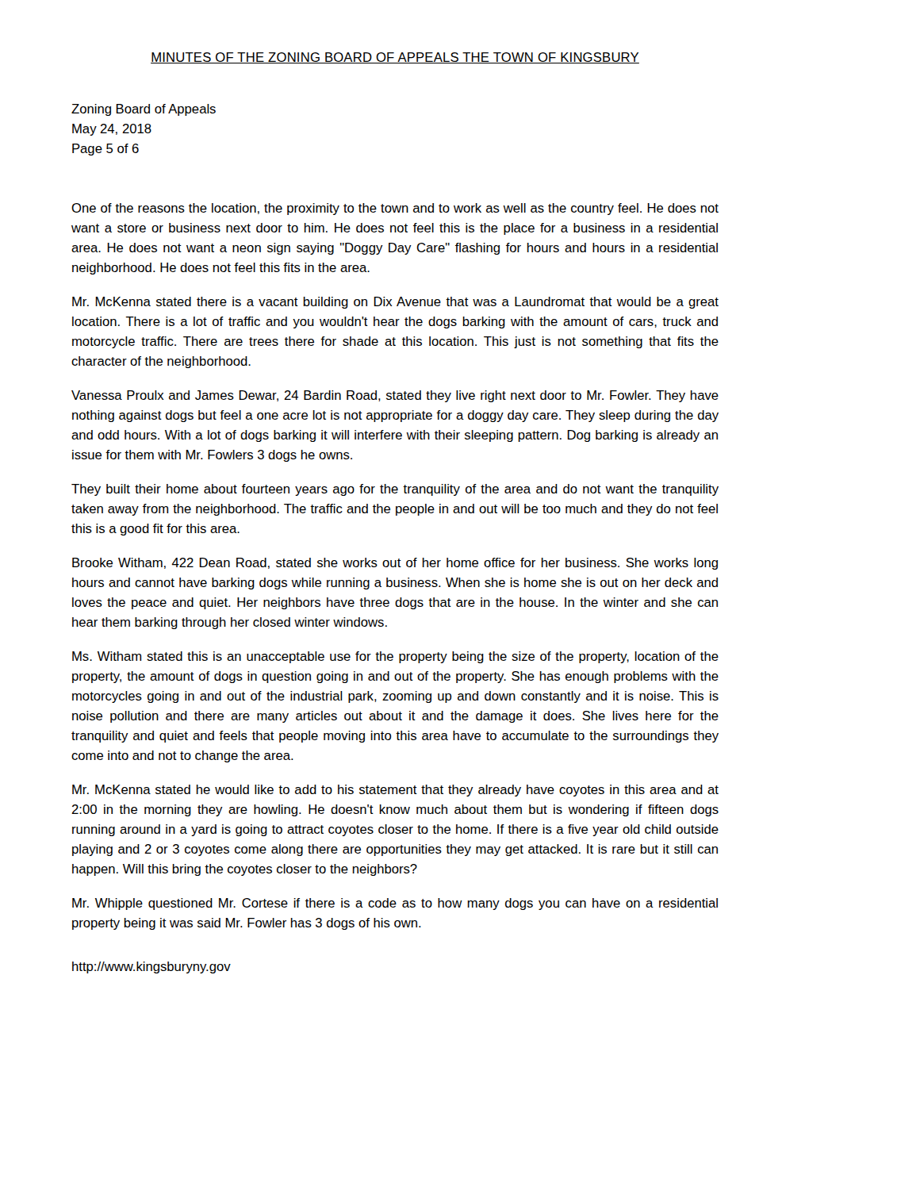MINUTES OF THE ZONING BOARD OF APPEALS THE TOWN OF KINGSBURY
Zoning Board of Appeals
May 24, 2018
Page 5 of 6
One of the reasons the location, the proximity to the town and to work as well as the country feel. He does not want a store or business next door to him. He does not feel this is the place for a business in a residential area. He does not want a neon sign saying "Doggy Day Care" flashing for hours and hours in a residential neighborhood. He does not feel this fits in the area.
Mr. McKenna stated there is a vacant building on Dix Avenue that was a Laundromat that would be a great location. There is a lot of traffic and you wouldn't hear the dogs barking with the amount of cars, truck and motorcycle traffic. There are trees there for shade at this location. This just is not something that fits the character of the neighborhood.
Vanessa Proulx and James Dewar, 24 Bardin Road, stated they live right next door to Mr. Fowler. They have nothing against dogs but feel a one acre lot is not appropriate for a doggy day care. They sleep during the day and odd hours. With a lot of dogs barking it will interfere with their sleeping pattern. Dog barking is already an issue for them with Mr. Fowlers 3 dogs he owns.
They built their home about fourteen years ago for the tranquility of the area and do not want the tranquility taken away from the neighborhood. The traffic and the people in and out will be too much and they do not feel this is a good fit for this area.
Brooke Witham, 422 Dean Road, stated she works out of her home office for her business. She works long hours and cannot have barking dogs while running a business. When she is home she is out on her deck and loves the peace and quiet. Her neighbors have three dogs that are in the house. In the winter and she can hear them barking through her closed winter windows.
Ms. Witham stated this is an unacceptable use for the property being the size of the property, location of the property, the amount of dogs in question going in and out of the property. She has enough problems with the motorcycles going in and out of the industrial park, zooming up and down constantly and it is noise. This is noise pollution and there are many articles out about it and the damage it does. She lives here for the tranquility and quiet and feels that people moving into this area have to accumulate to the surroundings they come into and not to change the area.
Mr. McKenna stated he would like to add to his statement that they already have coyotes in this area and at 2:00 in the morning they are howling. He doesn't know much about them but is wondering if fifteen dogs running around in a yard is going to attract coyotes closer to the home. If there is a five year old child outside playing and 2 or 3 coyotes come along there are opportunities they may get attacked. It is rare but it still can happen. Will this bring the coyotes closer to the neighbors?
Mr. Whipple questioned Mr. Cortese if there is a code as to how many dogs you can have on a residential property being it was said Mr. Fowler has 3 dogs of his own.
http://www.kingsburyny.gov